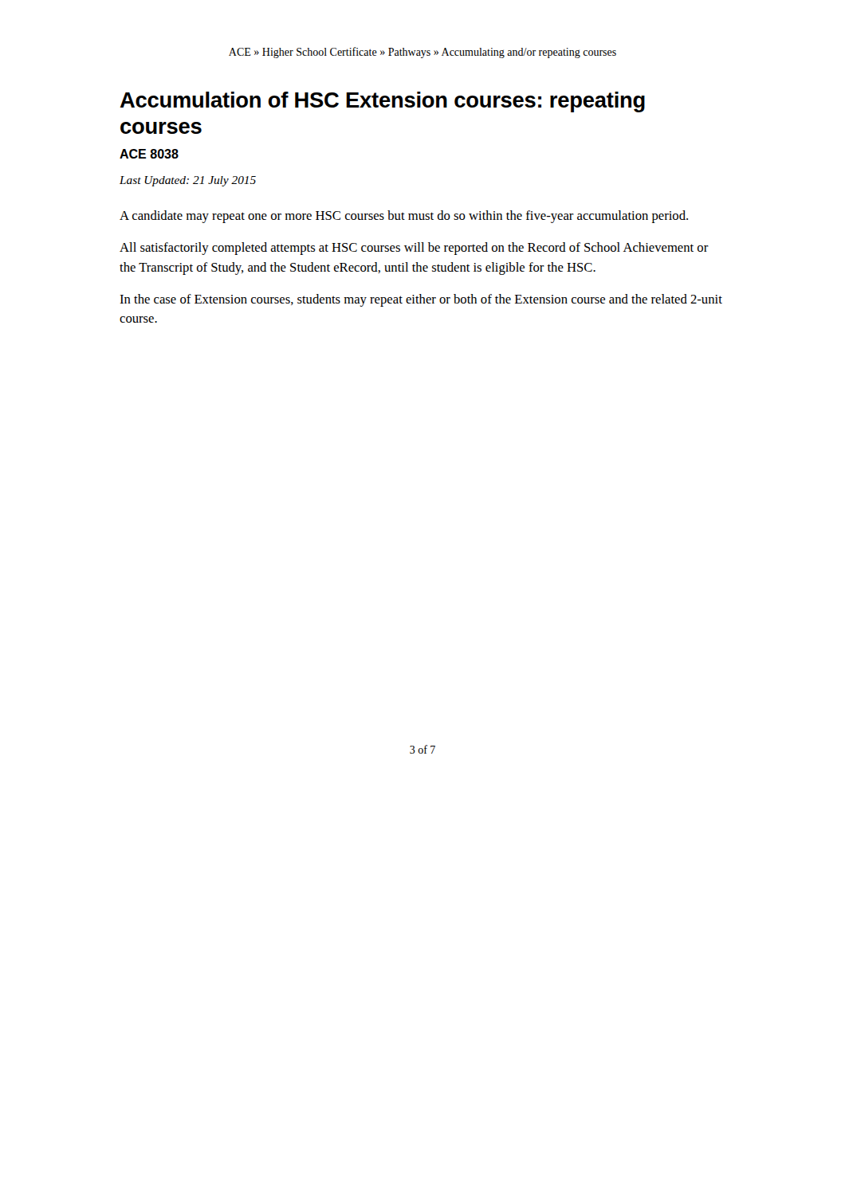ACE » Higher School Certificate » Pathways » Accumulating and/or repeating courses
Accumulation of HSC Extension courses: repeating courses
ACE 8038
Last Updated: 21 July 2015
A candidate may repeat one or more HSC courses but must do so within the five-year accumulation period.
All satisfactorily completed attempts at HSC courses will be reported on the Record of School Achievement or the Transcript of Study, and the Student eRecord, until the student is eligible for the HSC.
In the case of Extension courses, students may repeat either or both of the Extension course and the related 2-unit course.
3 of 7